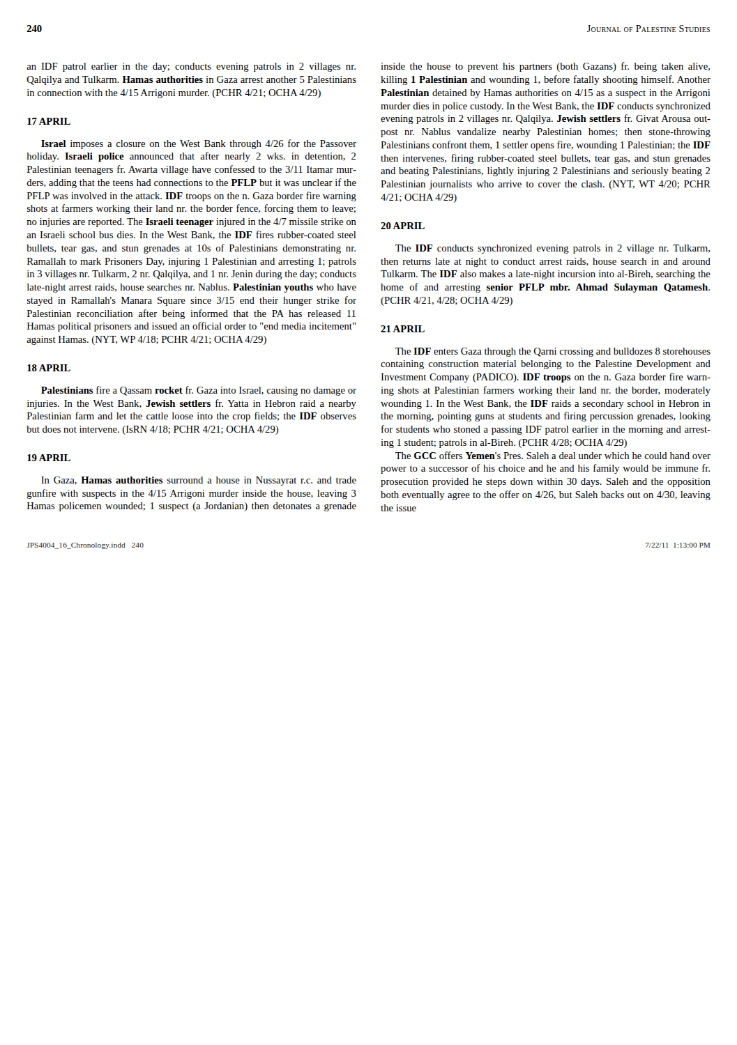240 Journal of Palestine Studies
an IDF patrol earlier in the day; conducts evening patrols in 2 villages nr. Qalqilya and Tulkarm. Hamas authorities in Gaza arrest another 5 Palestinians in connection with the 4/15 Arrigoni murder. (PCHR 4/21; OCHA 4/29)
17 APRIL
Israel imposes a closure on the West Bank through 4/26 for the Passover holiday. Israeli police announced that after nearly 2 wks. in detention, 2 Palestinian teenagers fr. Awarta village have confessed to the 3/11 Itamar murders, adding that the teens had connections to the PFLP but it was unclear if the PFLP was involved in the attack. IDF troops on the n. Gaza border fire warning shots at farmers working their land nr. the border fence, forcing them to leave; no injuries are reported. The Israeli teenager injured in the 4/7 missile strike on an Israeli school bus dies. In the West Bank, the IDF fires rubber-coated steel bullets, tear gas, and stun grenades at 10s of Palestinians demonstrating nr. Ramallah to mark Prisoners Day, injuring 1 Palestinian and arresting 1; patrols in 3 villages nr. Tulkarm, 2 nr. Qalqilya, and 1 nr. Jenin during the day; conducts late-night arrest raids, house searches nr. Nablus. Palestinian youths who have stayed in Ramallah's Manara Square since 3/15 end their hunger strike for Palestinian reconciliation after being informed that the PA has released 11 Hamas political prisoners and issued an official order to "end media incitement" against Hamas. (NYT, WP 4/18; PCHR 4/21; OCHA 4/29)
18 APRIL
Palestinians fire a Qassam rocket fr. Gaza into Israel, causing no damage or injuries. In the West Bank, Jewish settlers fr. Yatta in Hebron raid a nearby Palestinian farm and let the cattle loose into the crop fields; the IDF observes but does not intervene. (IsRN 4/18; PCHR 4/21; OCHA 4/29)
19 APRIL
In Gaza, Hamas authorities surround a house in Nussayrat r.c. and trade gunfire with suspects in the 4/15 Arrigoni murder inside the house, leaving 3 Hamas policemen wounded; 1 suspect (a Jordanian) then detonates a grenade inside the house to prevent his partners (both Gazans) fr. being taken alive, killing 1 Palestinian and wounding 1, before fatally shooting himself. Another Palestinian detained by Hamas authorities on 4/15 as a suspect in the Arrigoni murder dies in police custody. In the West Bank, the IDF conducts synchronized evening patrols in 2 villages nr. Qalqilya. Jewish settlers fr. Givat Arousa outpost nr. Nablus vandalize nearby Palestinian homes; then stone-throwing Palestinians confront them, 1 settler opens fire, wounding 1 Palestinian; the IDF then intervenes, firing rubber-coated steel bullets, tear gas, and stun grenades and beating Palestinians, lightly injuring 2 Palestinians and seriously beating 2 Palestinian journalists who arrive to cover the clash. (NYT, WT 4/20; PCHR 4/21; OCHA 4/29)
20 APRIL
The IDF conducts synchronized evening patrols in 2 village nr. Tulkarm, then returns late at night to conduct arrest raids, house search in and around Tulkarm. The IDF also makes a late-night incursion into al-Bireh, searching the home of and arresting senior PFLP mbr. Ahmad Sulayman Qatamesh. (PCHR 4/21, 4/28; OCHA 4/29)
21 APRIL
The IDF enters Gaza through the Qarni crossing and bulldozes 8 storehouses containing construction material belonging to the Palestine Development and Investment Company (PADICO). IDF troops on the n. Gaza border fire warning shots at Palestinian farmers working their land nr. the border, moderately wounding 1. In the West Bank, the IDF raids a secondary school in Hebron in the morning, pointing guns at students and firing percussion grenades, looking for students who stoned a passing IDF patrol earlier in the morning and arresting 1 student; patrols in al-Bireh. (PCHR 4/28; OCHA 4/29)
The GCC offers Yemen's Pres. Saleh a deal under which he could hand over power to a successor of his choice and he and his family would be immune fr. prosecution provided he steps down within 30 days. Saleh and the opposition both eventually agree to the offer on 4/26, but Saleh backs out on 4/30, leaving the issue
JPS4004_16_Chronology.indd 240 7/22/11 1:13:00 PM